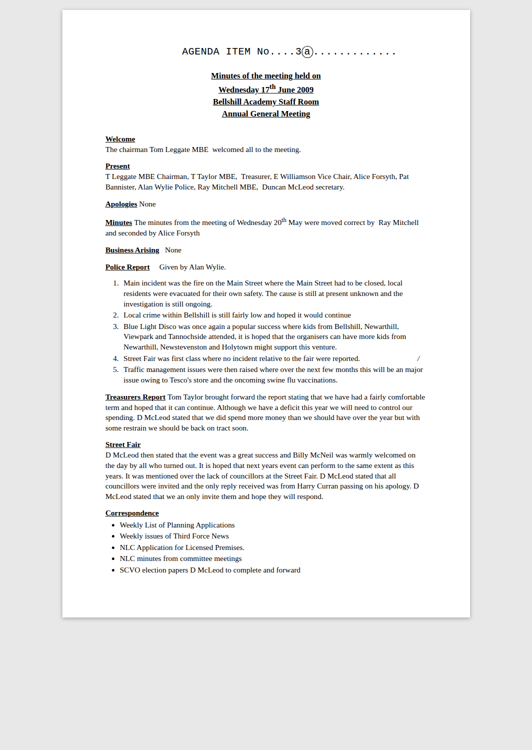AGENDA ITEM No.... 3a.............
Minutes of the meeting held on Wednesday 17th June 2009 Bellshill Academy Staff Room Annual General Meeting
Welcome
The chairman Tom Leggate MBE welcomed all to the meeting.
Present
T Leggate MBE Chairman, T Taylor MBE, Treasurer, E Williamson Vice Chair, Alice Forsyth, Pat Bannister, Alan Wylie Police, Ray Mitchell MBE, Duncan McLeod secretary.
Apologies None
Minutes The minutes from the meeting of Wednesday 20th May were moved correct by Ray Mitchell and seconded by Alice Forsyth
Business Arising None
Police Report Given by Alan Wylie.
Main incident was the fire on the Main Street where the Main Street had to be closed, local residents were evacuated for their own safety. The cause is still at present unknown and the investigation is still ongoing.
Local crime within Bellshill is still fairly low and hoped it would continue
Blue Light Disco was once again a popular success where kids from Bellshill, Newarthill, Viewpark and Tannochside attended, it is hoped that the organisers can have more kids from Newarthill, Newstevenston and Holytown might support this venture.
Street Fair was first class where no incident relative to the fair were reported. /
Traffic management issues were then raised where over the next few months this will be an major issue owing to Tesco's store and the oncoming swine flu vaccinations.
Treasurers Report Tom Taylor brought forward the report stating that we have had a fairly comfortable term and hoped that it can continue. Although we have a deficit this year we will need to control our spending. D McLeod stated that we did spend more money than we should have over the year but with some restrain we should be back on tract soon.
Street Fair
D McLeod then stated that the event was a great success and Billy McNeil was warmly welcomed on the day by all who turned out. It is hoped that next years event can perform to the same extent as this years. It was mentioned over the lack of councillors at the Street Fair. D McLeod stated that all councillors were invited and the only reply received was from Harry Curran passing on his apology. D McLeod stated that we an only invite them and hope they will respond.
Correspondence
Weekly List of Planning Applications
Weekly issues of Third Force News
NLC Application for Licensed Premises.
NLC minutes from committee meetings
SCVO election papers D McLeod to complete and forward